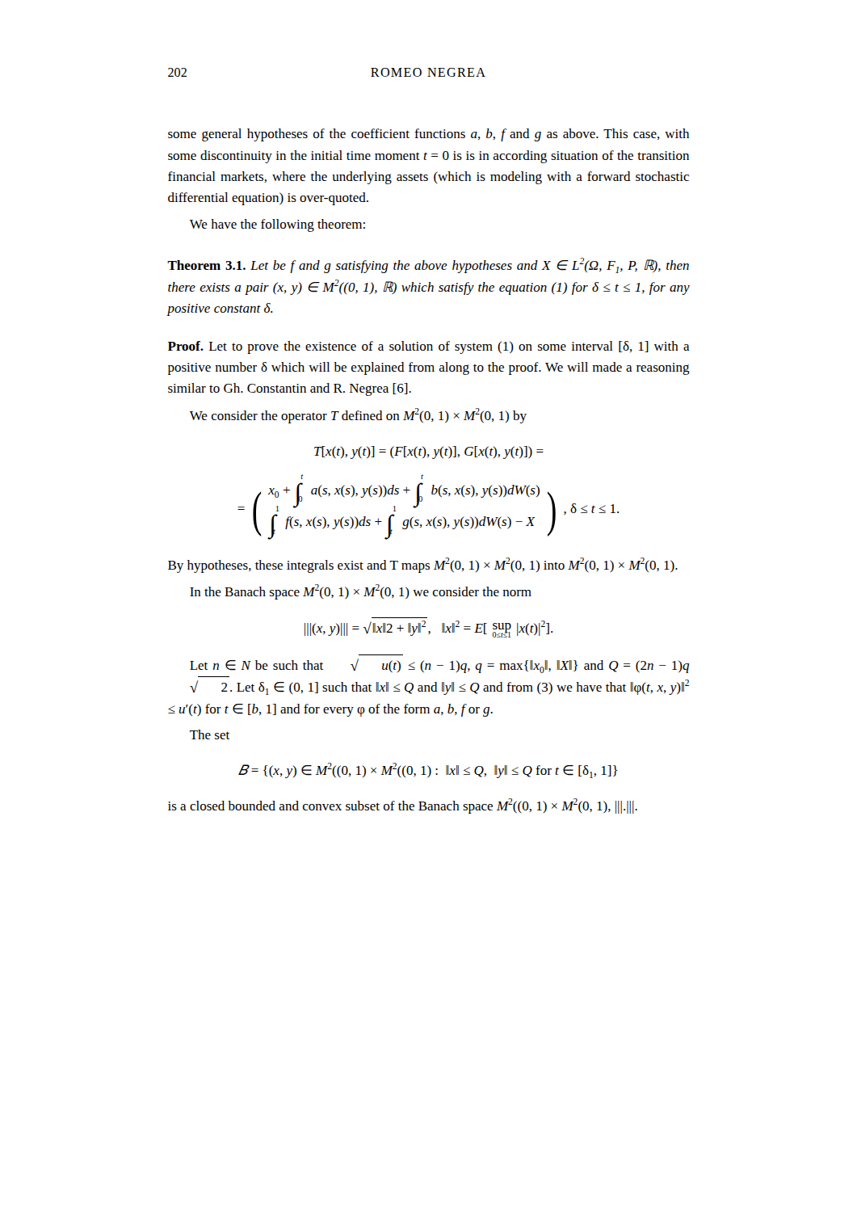202
Romeo Negrea
some general hypotheses of the coefficient functions a, b, f and g as above. This case, with some discontinuity in the initial time moment t = 0 is is in according situation of the transition financial markets, where the underlying assets (which is modeling with a forward stochastic differential equation) is over-quoted.
We have the following theorem:
Theorem 3.1. Let be f and g satisfying the above hypotheses and X ∈ L2(Ω, F1, P, ℝ), then there exists a pair (x, y) ∈ M2((0, 1), ℝ) which satisfy the equation (1) for δ ≤ t ≤ 1, for any positive constant δ.
Proof. Let to prove the existence of a solution of system (1) on some interval [δ, 1] with a positive number δ which will be explained from along to the proof. We will made a reasoning similar to Gh. Constantin and R. Negrea [6].
We consider the operator T defined on M2(0, 1) × M2(0, 1) by
T[x(t), y(t)] = (F[x(t), y(t)], G[x(t), y(t)]) =
= ( x0 + ∫t 0 a(s, x(s), y(s))ds + ∫t 0 b(s, x(s), y(s))dW(s) ∫1 t f(s, x(s), y(s))ds + ∫1 t g(s, x(s), y(s))dW(s) − X ) , δ ≤ t ≤ 1.
By hypotheses, these integrals exist and T maps M2(0, 1) × M2(0, 1) into M2(0, 1) × M2(0, 1).
In the Banach space M2(0, 1) × M2(0, 1) we consider the norm
|||(x, y)||| = ‖x‖2 + ‖y‖2, ‖x‖2 = E[ sup 0≤t≤1 |x(t)|2].
Let n ∈ N be such that u(t) ≤ (n − 1)q, q = max{‖x0‖, ‖X‖} and Q = (2n − 1)q 2. Let δ1 ∈ (0, 1] such that ‖x‖ ≤ Q and ‖y‖ ≤ Q and from (3) we have that ‖φ(t, x, y)‖2 ≤ u′(t) for t ∈ [b, 1] and for every φ of the form a, b, f or g.
The set
𝐵 = {(x, y) ∈ M2((0, 1) × M2((0, 1) : ‖x‖ ≤ Q, ‖y‖ ≤ Q for t ∈ [δ1, 1]}
is a closed bounded and convex subset of the Banach space M2((0, 1) × M2(0, 1), |||.|||.